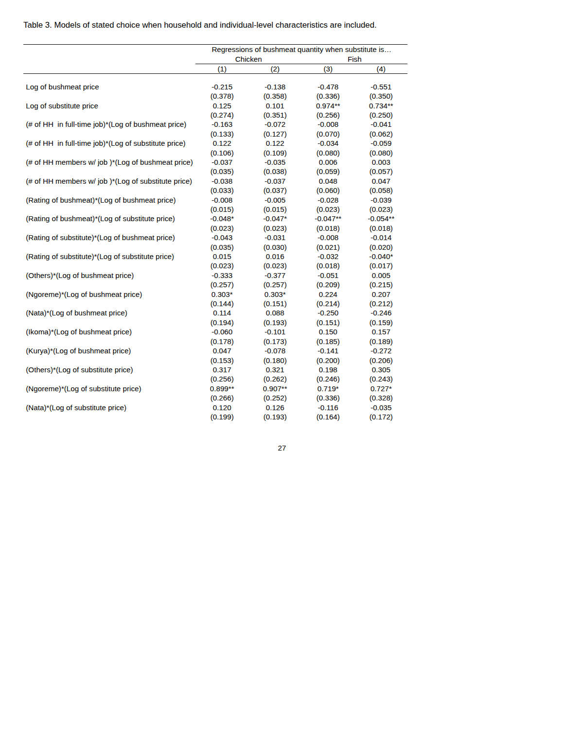Table 3. Models of stated choice when household and individual-level characteristics are included.
| | Regressions of bushmeat quantity when substitute is… |
| --- | --- |
| | Chicken | Fish |
| | (1) | (2) | (3) | (4) |
| Log of bushmeat price | -0.215 | -0.138 | -0.478 | -0.551 |
| | (0.378) | (0.358) | (0.336) | (0.350) |
| Log of substitute price | 0.125 | 0.101 | 0.974** | 0.734** |
| | (0.274) | (0.351) | (0.256) | (0.250) |
| (# of HH in full-time job)*(Log of bushmeat price) | -0.163 | -0.072 | -0.008 | -0.041 |
| | (0.133) | (0.127) | (0.070) | (0.062) |
| (# of HH in full-time job)*(Log of substitute price) | 0.122 | 0.122 | -0.034 | -0.059 |
| | (0.106) | (0.109) | (0.080) | (0.080) |
| (# of HH members w/ job )*(Log of bushmeat price) | -0.037 | -0.035 | 0.006 | 0.003 |
| | (0.035) | (0.038) | (0.059) | (0.057) |
| (# of HH members w/ job )*(Log of substitute price) | -0.038 | -0.037 | 0.048 | 0.047 |
| | (0.033) | (0.037) | (0.060) | (0.058) |
| (Rating of bushmeat)*(Log of bushmeat price) | -0.008 | -0.005 | -0.028 | -0.039 |
| | (0.015) | (0.015) | (0.023) | (0.023) |
| (Rating of bushmeat)*(Log of substitute price) | -0.048* | -0.047* | -0.047** | -0.054** |
| | (0.023) | (0.023) | (0.018) | (0.018) |
| (Rating of substitute)*(Log of bushmeat price) | -0.043 | -0.031 | -0.008 | -0.014 |
| | (0.035) | (0.030) | (0.021) | (0.020) |
| (Rating of substitute)*(Log of substitute price) | 0.015 | 0.016 | -0.032 | -0.040* |
| | (0.023) | (0.023) | (0.018) | (0.017) |
| (Others)*(Log of bushmeat price) | -0.333 | -0.377 | -0.051 | 0.005 |
| | (0.257) | (0.257) | (0.209) | (0.215) |
| (Ngoreme)*(Log of bushmeat price) | 0.303* | 0.303* | 0.224 | 0.207 |
| | (0.144) | (0.151) | (0.214) | (0.212) |
| (Nata)*(Log of bushmeat price) | 0.114 | 0.088 | -0.250 | -0.246 |
| | (0.194) | (0.193) | (0.151) | (0.159) |
| (Ikoma)*(Log of bushmeat price) | -0.060 | -0.101 | 0.150 | 0.157 |
| | (0.178) | (0.173) | (0.185) | (0.189) |
| (Kurya)*(Log of bushmeat price) | 0.047 | -0.078 | -0.141 | -0.272 |
| | (0.153) | (0.180) | (0.200) | (0.206) |
| (Others)*(Log of substitute price) | 0.317 | 0.321 | 0.198 | 0.305 |
| | (0.256) | (0.262) | (0.246) | (0.243) |
| (Ngoreme)*(Log of substitute price) | 0.899** | 0.907** | 0.719* | 0.727* |
| | (0.266) | (0.252) | (0.336) | (0.328) |
| (Nata)*(Log of substitute price) | 0.120 | 0.126 | -0.116 | -0.035 |
| | (0.199) | (0.193) | (0.164) | (0.172) |
27